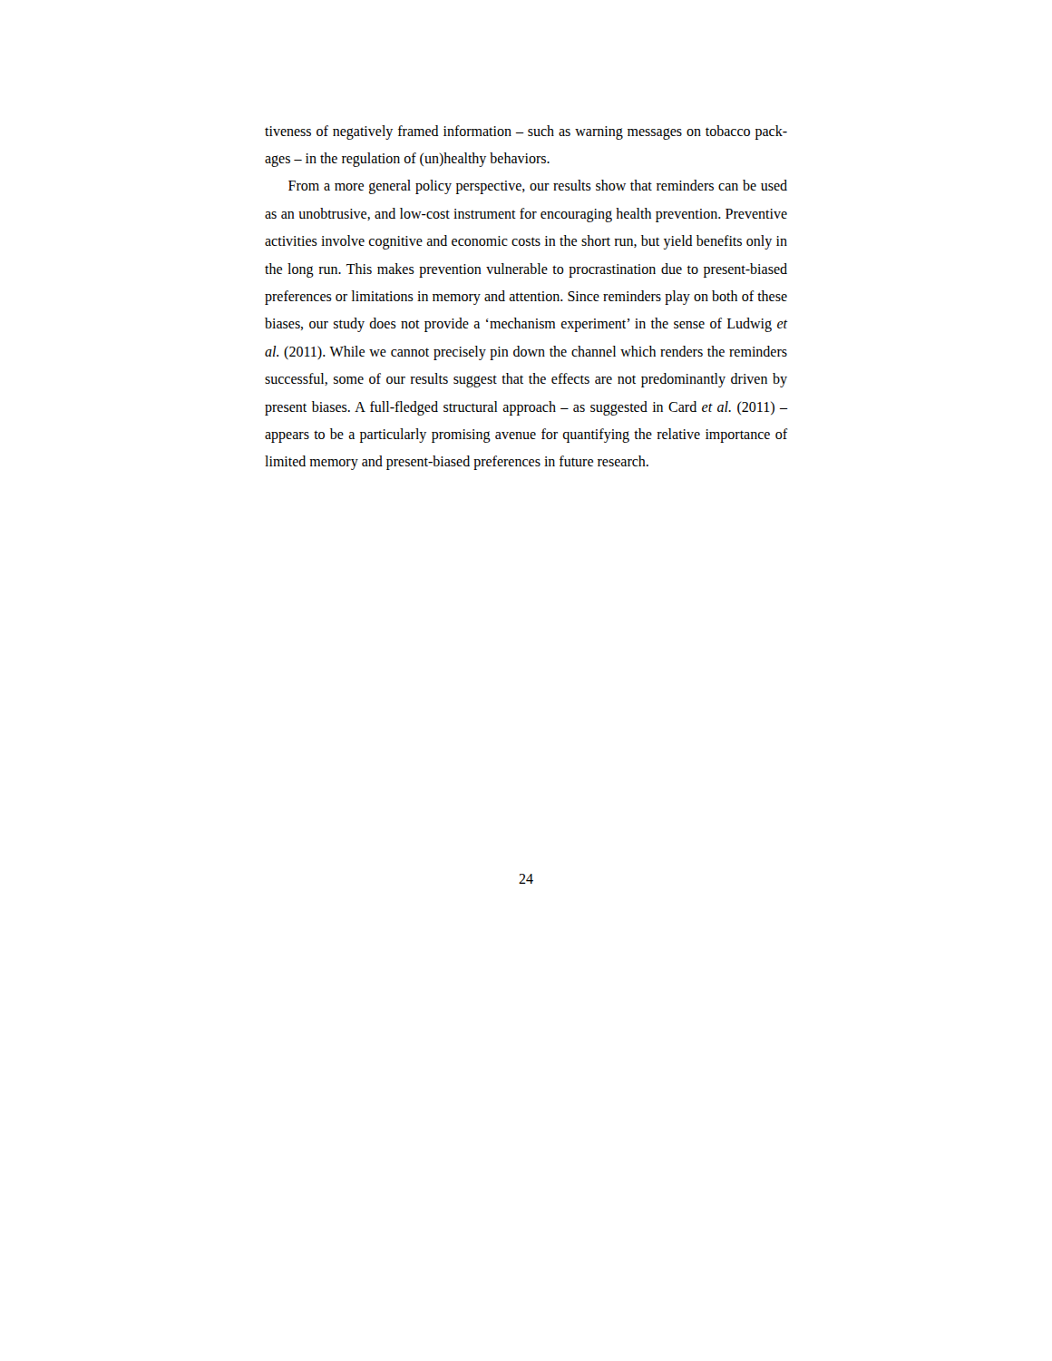tiveness of negatively framed information – such as warning messages on tobacco packages – in the regulation of (un)healthy behaviors.
From a more general policy perspective, our results show that reminders can be used as an unobtrusive, and low-cost instrument for encouraging health prevention. Preventive activities involve cognitive and economic costs in the short run, but yield benefits only in the long run. This makes prevention vulnerable to procrastination due to present-biased preferences or limitations in memory and attention. Since reminders play on both of these biases, our study does not provide a ‘mechanism experiment’ in the sense of Ludwig et al. (2011). While we cannot precisely pin down the channel which renders the reminders successful, some of our results suggest that the effects are not predominantly driven by present biases. A full-fledged structural approach – as suggested in Card et al. (2011) – appears to be a particularly promising avenue for quantifying the relative importance of limited memory and present-biased preferences in future research.
24